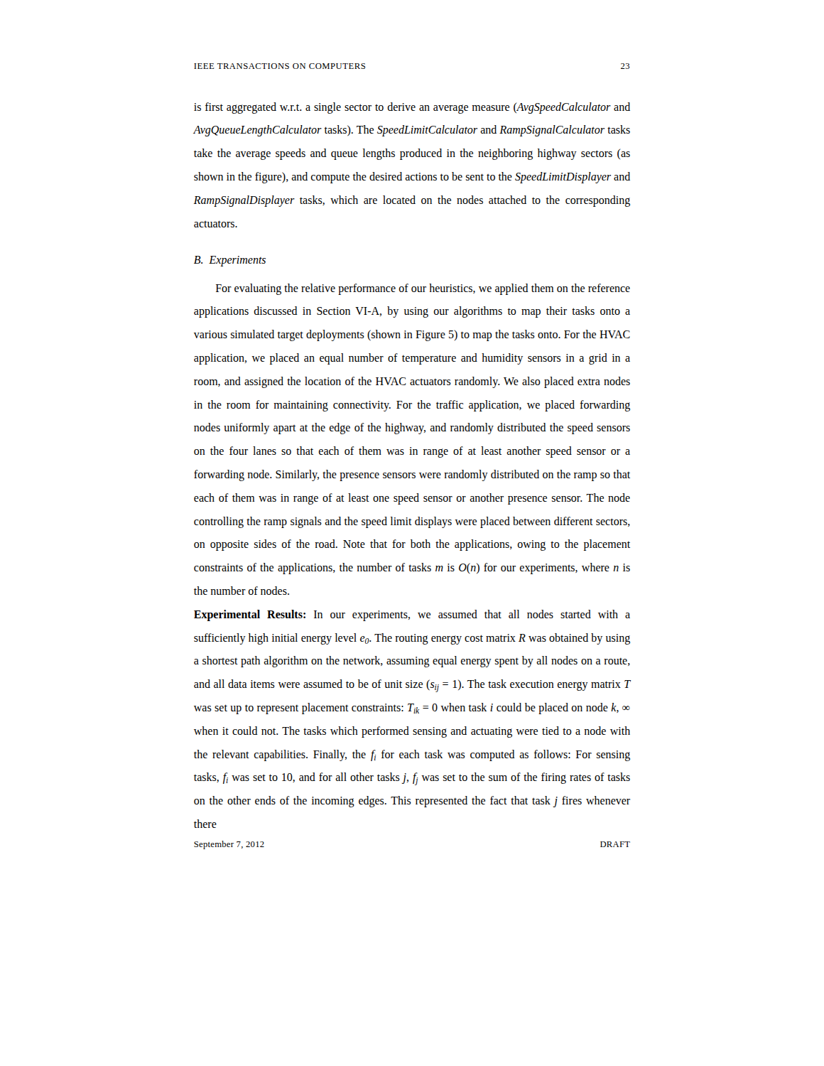IEEE TRANSACTIONS ON COMPUTERS 23
is first aggregated w.r.t. a single sector to derive an average measure (AvgSpeedCalculator and AvgQueueLengthCalculator tasks). The SpeedLimitCalculator and RampSignalCalculator tasks take the average speeds and queue lengths produced in the neighboring highway sectors (as shown in the figure), and compute the desired actions to be sent to the SpeedLimitDisplayer and RampSignalDisplayer tasks, which are located on the nodes attached to the corresponding actuators.
B. Experiments
For evaluating the relative performance of our heuristics, we applied them on the reference applications discussed in Section VI-A, by using our algorithms to map their tasks onto a various simulated target deployments (shown in Figure 5) to map the tasks onto. For the HVAC application, we placed an equal number of temperature and humidity sensors in a grid in a room, and assigned the location of the HVAC actuators randomly. We also placed extra nodes in the room for maintaining connectivity. For the traffic application, we placed forwarding nodes uniformly apart at the edge of the highway, and randomly distributed the speed sensors on the four lanes so that each of them was in range of at least another speed sensor or a forwarding node. Similarly, the presence sensors were randomly distributed on the ramp so that each of them was in range of at least one speed sensor or another presence sensor. The node controlling the ramp signals and the speed limit displays were placed between different sectors, on opposite sides of the road. Note that for both the applications, owing to the placement constraints of the applications, the number of tasks m is O(n) for our experiments, where n is the number of nodes.
Experimental Results: In our experiments, we assumed that all nodes started with a sufficiently high initial energy level e0. The routing energy cost matrix R was obtained by using a shortest path algorithm on the network, assuming equal energy spent by all nodes on a route, and all data items were assumed to be of unit size (sij = 1). The task execution energy matrix T was set up to represent placement constraints: Tik = 0 when task i could be placed on node k, ∞ when it could not. The tasks which performed sensing and actuating were tied to a node with the relevant capabilities. Finally, the fi for each task was computed as follows: For sensing tasks, fi was set to 10, and for all other tasks j, fj was set to the sum of the firing rates of tasks on the other ends of the incoming edges. This represented the fact that task j fires whenever there
September 7, 2012 DRAFT